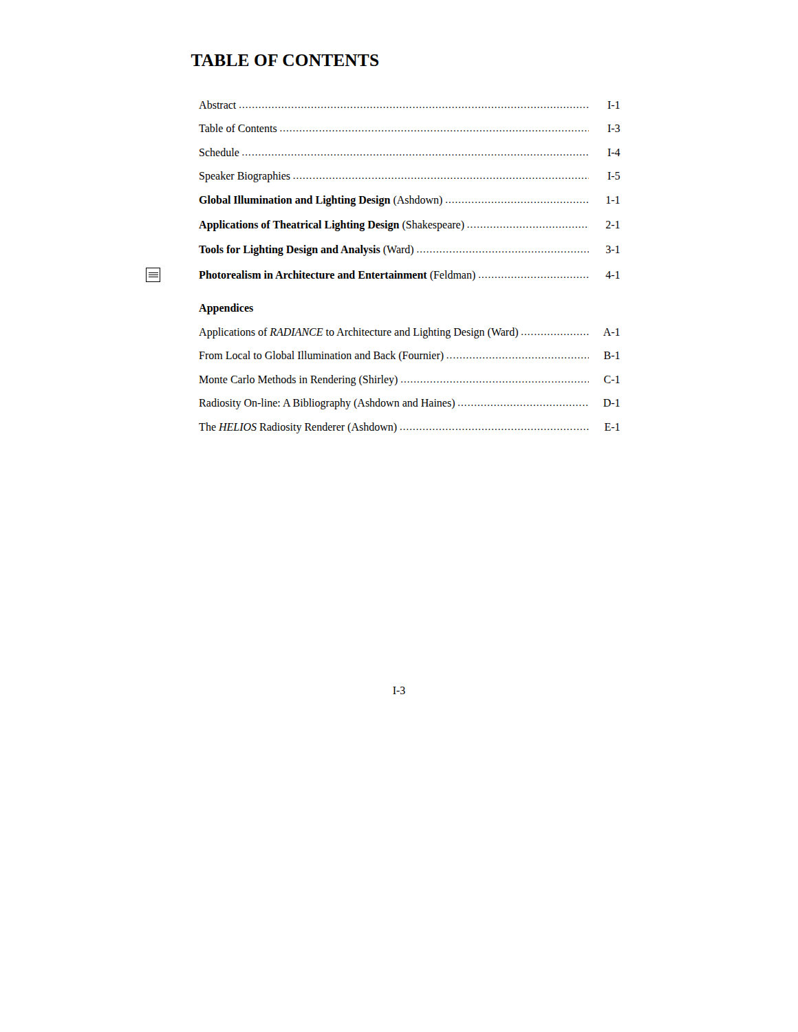TABLE OF CONTENTS
Abstract .................................................................................................................................................. I-1
Table of Contents .................................................................................................................................................. I-3
Schedule .................................................................................................................................................. I-4
Speaker Biographies .................................................................................................................................................. I-5
Global Illumination and Lighting Design (Ashdown) .................................................................................................................................................. 1-1
Applications of Theatrical Lighting Design (Shakespeare) .................................................................................................................................................. 2-1
Tools for Lighting Design and Analysis (Ward) .................................................................................................................................................. 3-1
Photorealism in Architecture and Entertainment (Feldman) .................................................................................................................................................. 4-1
Appendices
Applications of RADIANCE to Architecture and Lighting Design (Ward) .................................................................................................................................................. A-1
From Local to Global Illumination and Back (Fournier) .................................................................................................................................................. B-1
Monte Carlo Methods in Rendering (Shirley) .................................................................................................................................................. C-1
Radiosity On-line: A Bibliography (Ashdown and Haines) .................................................................................................................................................. D-1
The HELIOS Radiosity Renderer (Ashdown) .................................................................................................................................................. E-1
I-3